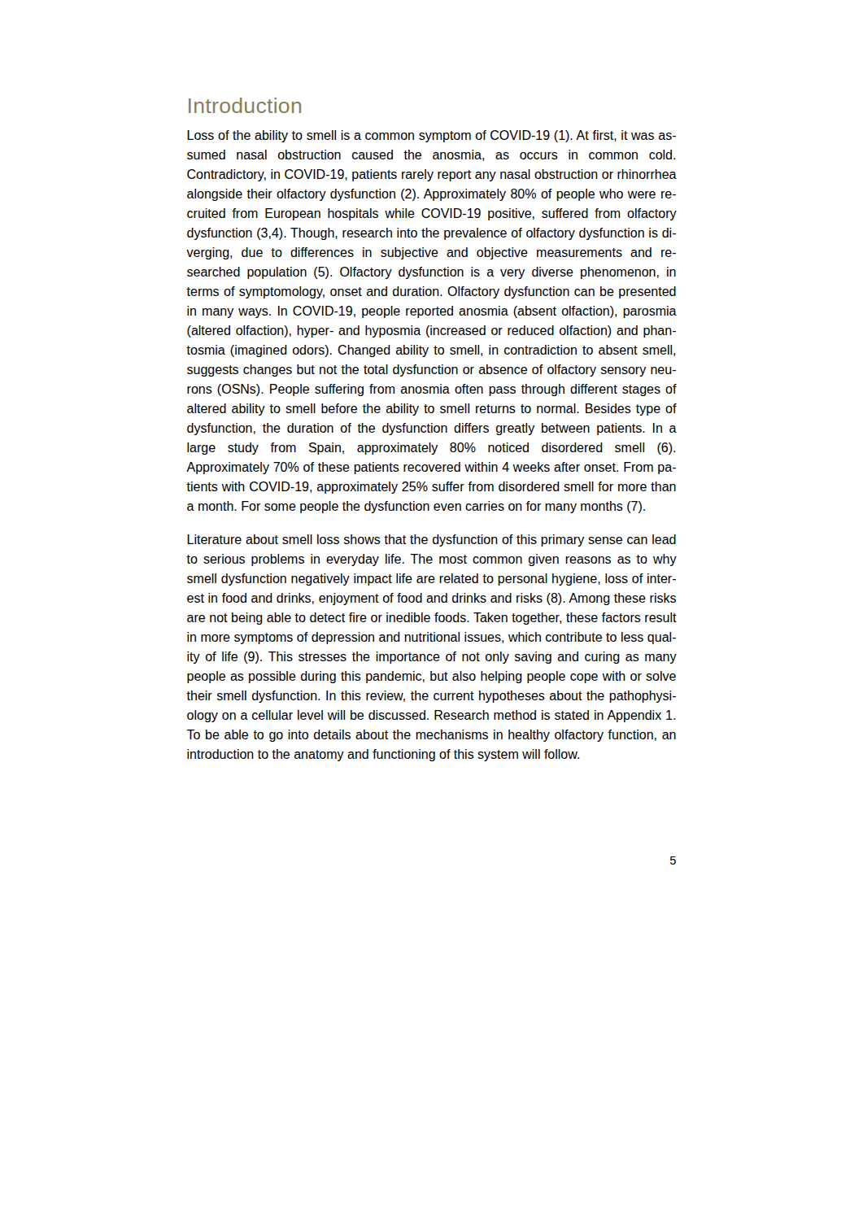Introduction
Loss of the ability to smell is a common symptom of COVID-19 (1). At first, it was assumed nasal obstruction caused the anosmia, as occurs in common cold. Contradictory, in COVID-19, patients rarely report any nasal obstruction or rhinorrhea alongside their olfactory dysfunction (2). Approximately 80% of people who were recruited from European hospitals while COVID-19 positive, suffered from olfactory dysfunction (3,4). Though, research into the prevalence of olfactory dysfunction is diverging, due to differences in subjective and objective measurements and researched population (5). Olfactory dysfunction is a very diverse phenomenon, in terms of symptomology, onset and duration. Olfactory dysfunction can be presented in many ways. In COVID-19, people reported anosmia (absent olfaction), parosmia (altered olfaction), hyper- and hyposmia (increased or reduced olfaction) and phantosmia (imagined odors). Changed ability to smell, in contradiction to absent smell, suggests changes but not the total dysfunction or absence of olfactory sensory neurons (OSNs). People suffering from anosmia often pass through different stages of altered ability to smell before the ability to smell returns to normal. Besides type of dysfunction, the duration of the dysfunction differs greatly between patients. In a large study from Spain, approximately 80% noticed disordered smell (6). Approximately 70% of these patients recovered within 4 weeks after onset. From patients with COVID-19, approximately 25% suffer from disordered smell for more than a month. For some people the dysfunction even carries on for many months (7).
Literature about smell loss shows that the dysfunction of this primary sense can lead to serious problems in everyday life. The most common given reasons as to why smell dysfunction negatively impact life are related to personal hygiene, loss of interest in food and drinks, enjoyment of food and drinks and risks (8). Among these risks are not being able to detect fire or inedible foods. Taken together, these factors result in more symptoms of depression and nutritional issues, which contribute to less quality of life (9). This stresses the importance of not only saving and curing as many people as possible during this pandemic, but also helping people cope with or solve their smell dysfunction. In this review, the current hypotheses about the pathophysiology on a cellular level will be discussed. Research method is stated in Appendix 1. To be able to go into details about the mechanisms in healthy olfactory function, an introduction to the anatomy and functioning of this system will follow.
5